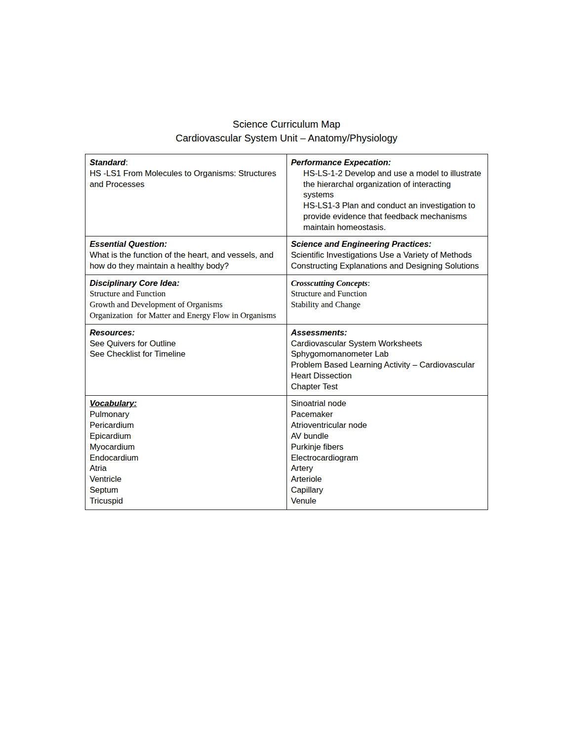Science Curriculum Map
Cardiovascular System Unit – Anatomy/Physiology
| Standard : HS -LS1 From Molecules to Organisms: Structures and Processes | Performance Expecation: HS-LS-1-2 Develop and use a model to illustrate the hierarchal organization of interacting systems HS-LS1-3 Plan and conduct an investigation to provide evidence that feedback mechanisms maintain homeostasis. |
| Essential Question: What is the function of the heart, and vessels, and how do they maintain a healthy body? | Science and Engineering Practices: Scientific Investigations Use a Variety of Methods Constructing Explanations and Designing Solutions |
| Disciplinary Core Idea: Structure and Function Growth and Development of Organisms Organization for Matter and Energy Flow in Organisms | Crosscutting Concepts : Structure and Function Stability and Change |
| Resources: See Quivers for Outline See Checklist for Timeline | Assessments: Cardiovascular System Worksheets Sphygomomanometer Lab Problem Based Learning Activity – Cardiovascular Heart Dissection Chapter Test |
| Vocabulary: Pulmonary Pericardium Epicardium Myocardium Endocardium Atria Ventricle Septum Tricuspid | Sinoatrial node Pacemaker Atrioventricular node AV bundle Purkinje fibers Electrocardiogram Artery Arteriole Capillary Venule |